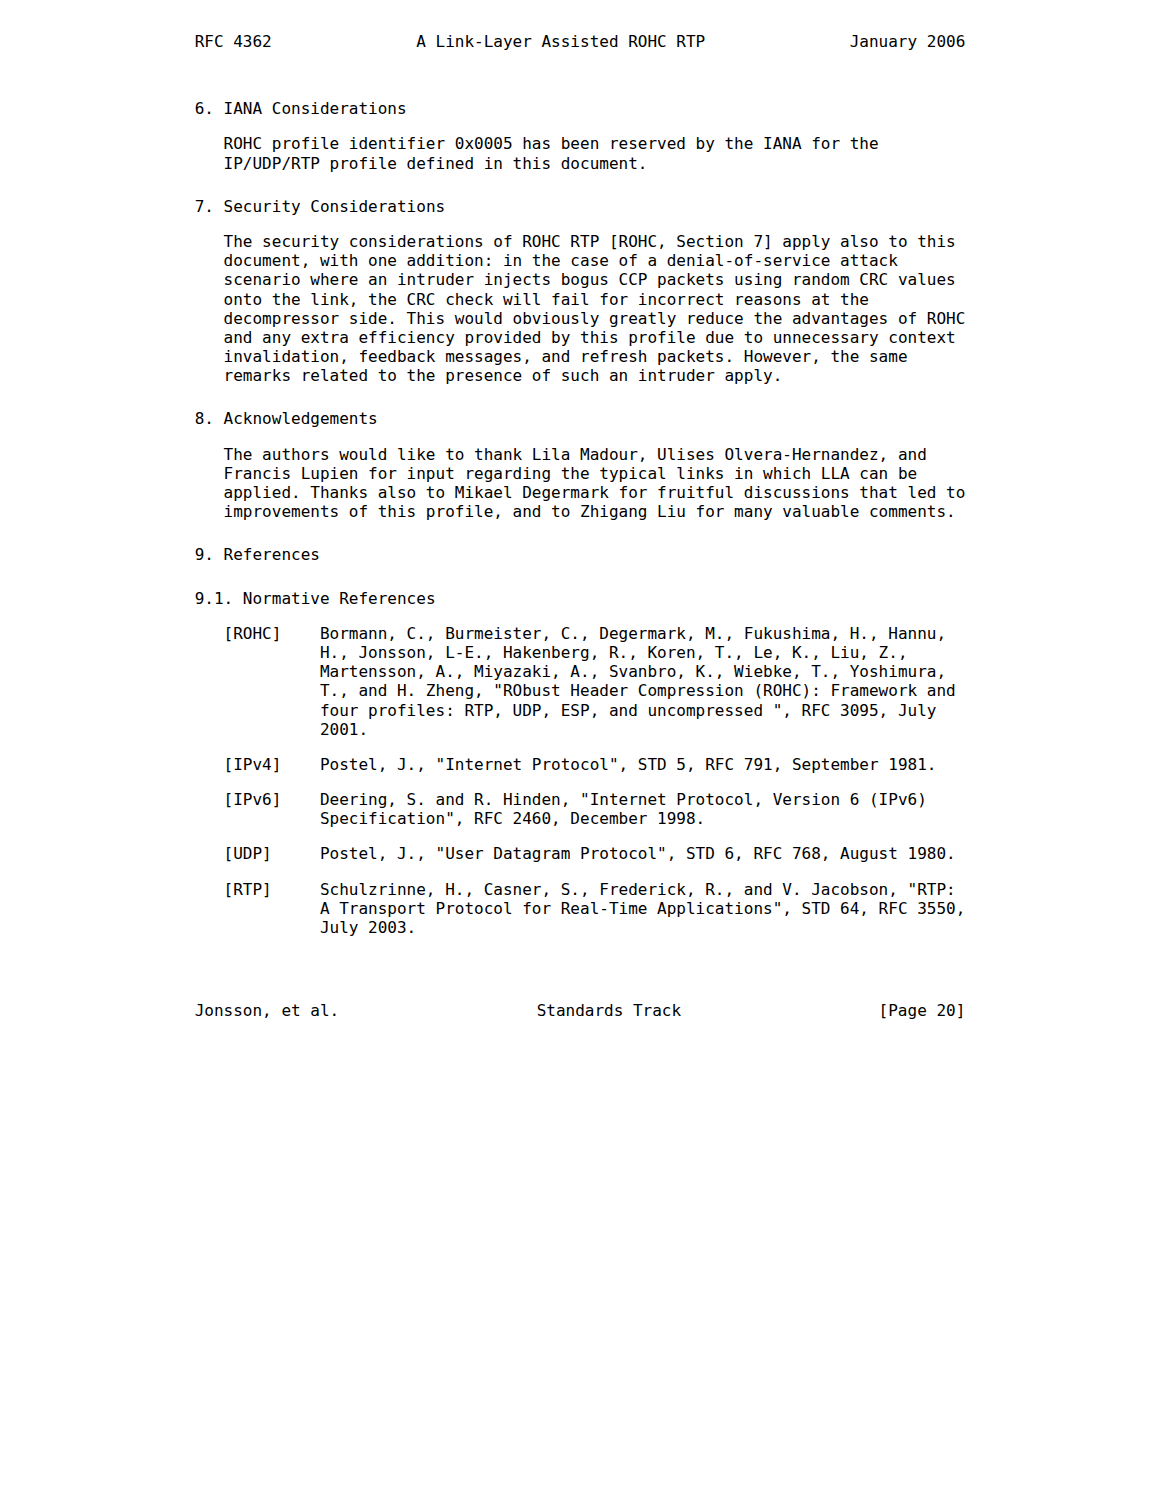RFC 4362 A Link-Layer Assisted ROHC RTP January 2006
6. IANA Considerations
ROHC profile identifier 0x0005 has been reserved by the IANA for the IP/UDP/RTP profile defined in this document.
7. Security Considerations
The security considerations of ROHC RTP [ROHC, Section 7] apply also to this document, with one addition: in the case of a denial-of-service attack scenario where an intruder injects bogus CCP packets using random CRC values onto the link, the CRC check will fail for incorrect reasons at the decompressor side. This would obviously greatly reduce the advantages of ROHC and any extra efficiency provided by this profile due to unnecessary context invalidation, feedback messages, and refresh packets. However, the same remarks related to the presence of such an intruder apply.
8. Acknowledgements
The authors would like to thank Lila Madour, Ulises Olvera-Hernandez, and Francis Lupien for input regarding the typical links in which LLA can be applied. Thanks also to Mikael Degermark for fruitful discussions that led to improvements of this profile, and to Zhigang Liu for many valuable comments.
9. References
9.1. Normative References
[ROHC]
Bormann, C., Burmeister, C., Degermark, M., Fukushima, H., Hannu, H., Jonsson, L-E., Hakenberg, R., Koren, T., Le, K., Liu, Z., Martensson, A., Miyazaki, A., Svanbro, K., Wiebke, T., Yoshimura, T., and H. Zheng, "RObust Header Compression (ROHC): Framework and four profiles: RTP, UDP, ESP, and uncompressed ", RFC 3095, July 2001.
[IPv4]
Postel, J., "Internet Protocol", STD 5, RFC 791, September 1981.
[IPv6]
Deering, S. and R. Hinden, "Internet Protocol, Version 6 (IPv6) Specification", RFC 2460, December 1998.
[UDP]
Postel, J., "User Datagram Protocol", STD 6, RFC 768, August 1980.
[RTP]
Schulzrinne, H., Casner, S., Frederick, R., and V. Jacobson, "RTP: A Transport Protocol for Real-Time Applications", STD 64, RFC 3550, July 2003.
Jonsson, et al. Standards Track [Page 20]